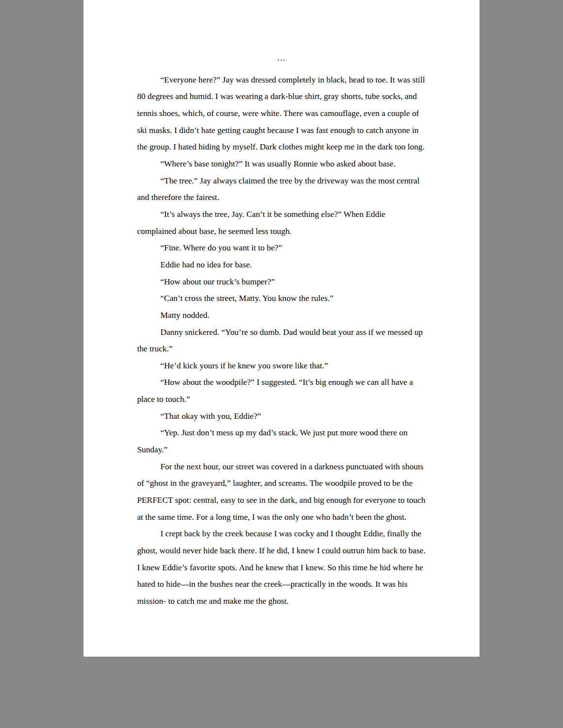…
“Everyone here?” Jay was dressed completely in black, head to toe. It was still 80 degrees and humid. I was wearing a dark-blue shirt, gray shorts, tube socks, and tennis shoes, which, of course, were white. There was camouflage, even a couple of ski masks. I didn’t hate getting caught because I was fast enough to catch anyone in the group. I hated hiding by myself. Dark clothes might keep me in the dark too long.
“Where’s base tonight?” It was usually Ronnie who asked about base.
“The tree.” Jay always claimed the tree by the driveway was the most central and therefore the fairest.
“It’s always the tree, Jay. Can’t it be something else?” When Eddie complained about base, he seemed less tough.
“Fine. Where do you want it to be?”
Eddie had no idea for base.
“How about our truck’s bumper?”
“Can’t cross the street, Matty. You know the rules.”
Matty nodded.
Danny snickered. “You’re so dumb. Dad would beat your ass if we messed up the truck.”
“He’d kick yours if he knew you swore like that.”
“How about the woodpile?” I suggested. “It’s big enough we can all have a place to touch.”
“That okay with you, Eddie?”
“Yep. Just don’t mess up my dad’s stack. We just put more wood there on Sunday.”
For the next hour, our street was covered in a darkness punctuated with shouts of “ghost in the graveyard,” laughter, and screams. The woodpile proved to be the PERFECT spot: central, easy to see in the dark, and big enough for everyone to touch at the same time. For a long time, I was the only one who hadn’t been the ghost.
I crept back by the creek because I was cocky and I thought Eddie, finally the ghost, would never hide back there. If he did, I knew I could outrun him back to base. I knew Eddie’s favorite spots. And he knew that I knew. So this time he hid where he hated to hide—in the bushes near the creek—practically in the woods. It was his mission- to catch me and make me the ghost.